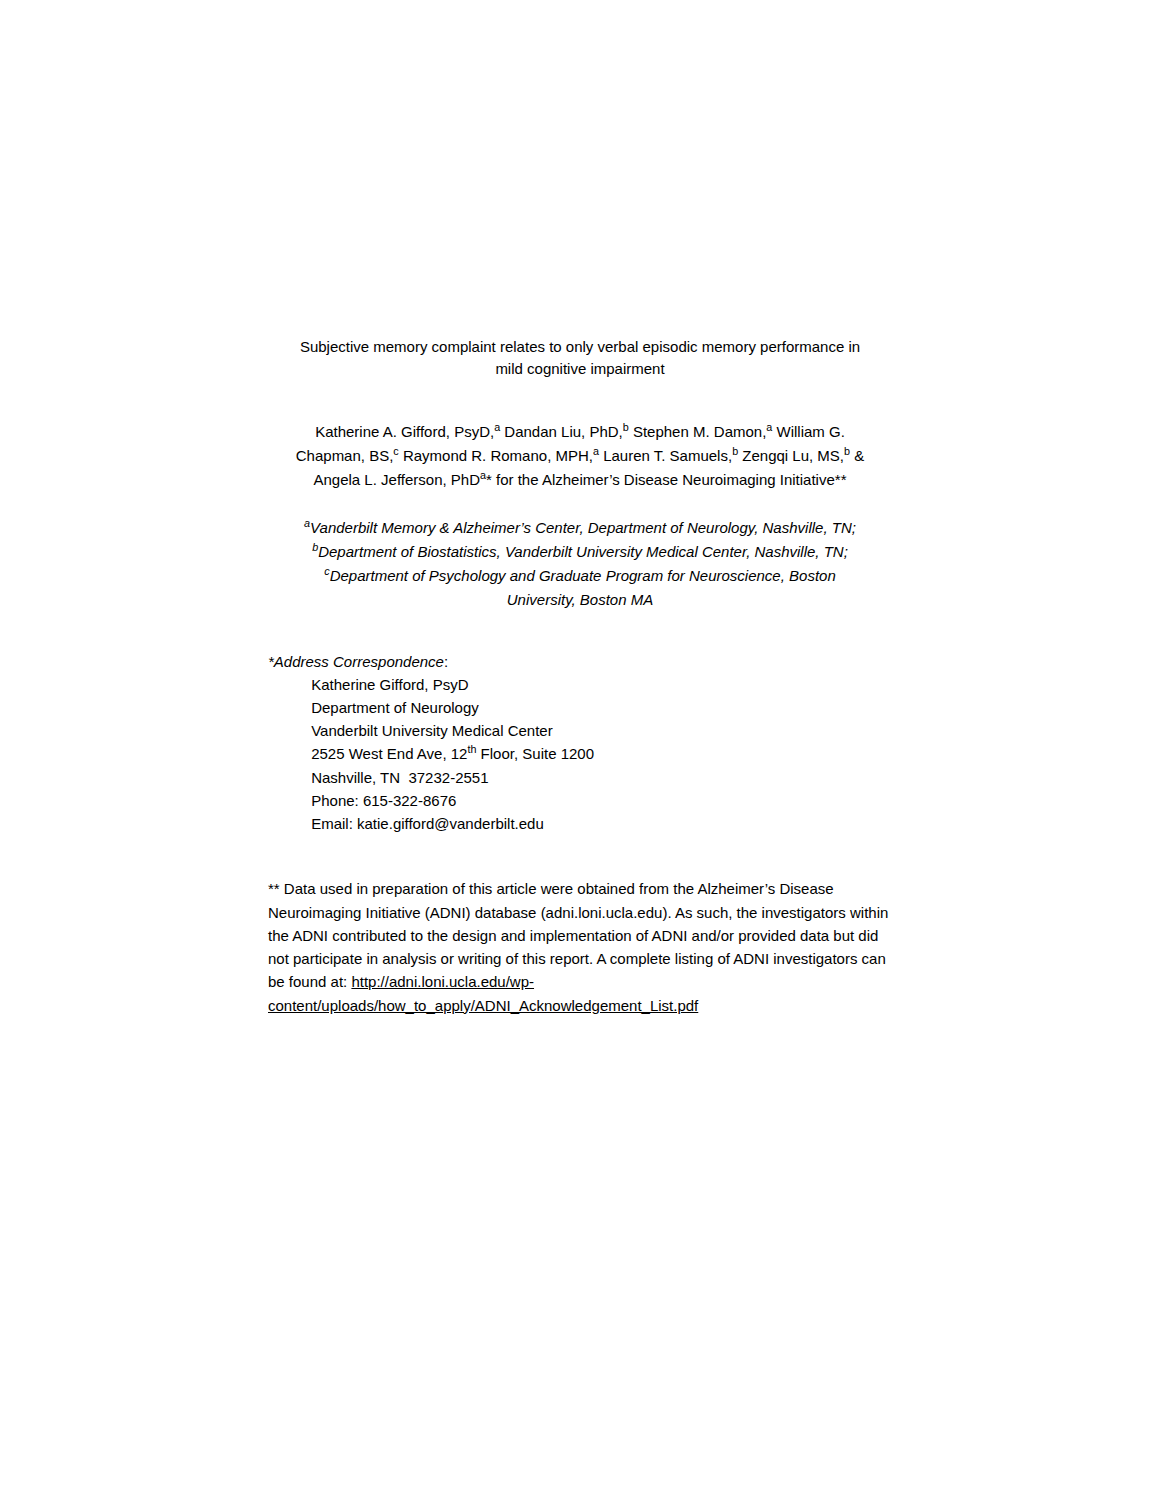Subjective memory complaint relates to only verbal episodic memory performance in
mild cognitive impairment
Katherine A. Gifford, PsyD,a Dandan Liu, PhD,b Stephen M. Damon,a William G.
Chapman, BS,c Raymond R. Romano, MPH,a Lauren T. Samuels,b Zengqi Lu, MS,b &
Angela L. Jefferson, PhDa* for the Alzheimer’s Disease Neuroimaging Initiative**
aVanderbilt Memory & Alzheimer’s Center, Department of Neurology, Nashville, TN;
bDepartment of Biostatistics, Vanderbilt University Medical Center, Nashville, TN;
cDepartment of Psychology and Graduate Program for Neuroscience, Boston
University, Boston MA
*Address Correspondence:
Katherine Gifford, PsyD
Department of Neurology
Vanderbilt University Medical Center
2525 West End Ave, 12th Floor, Suite 1200
Nashville, TN 37232-2551
Phone: 615-322-8676
Email: katie.gifford@vanderbilt.edu
** Data used in preparation of this article were obtained from the Alzheimer’s Disease Neuroimaging Initiative (ADNI) database (adni.loni.ucla.edu). As such, the investigators within the ADNI contributed to the design and implementation of ADNI and/or provided data but did not participate in analysis or writing of this report. A complete listing of ADNI investigators can be found at: http://adni.loni.ucla.edu/wp-
content/uploads/how_to_apply/ADNI_Acknowledgement_List.pdf